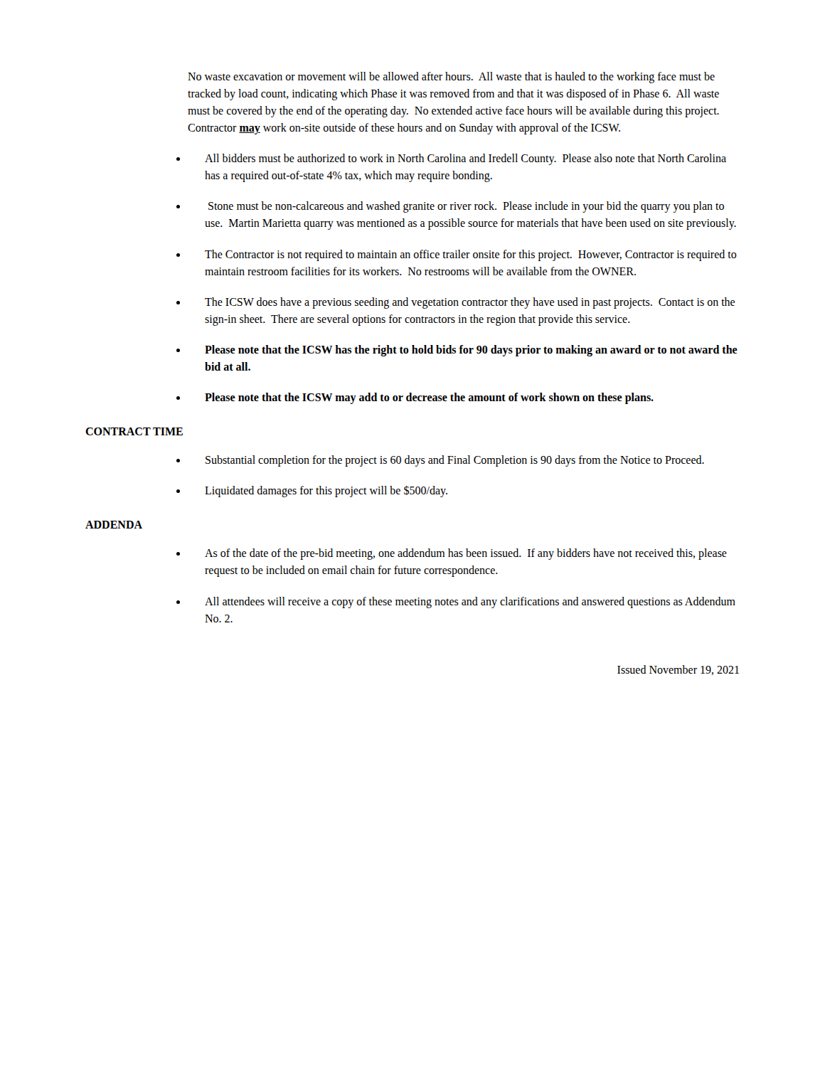No waste excavation or movement will be allowed after hours. All waste that is hauled to the working face must be tracked by load count, indicating which Phase it was removed from and that it was disposed of in Phase 6. All waste must be covered by the end of the operating day. No extended active face hours will be available during this project. Contractor may work on-site outside of these hours and on Sunday with approval of the ICSW.
All bidders must be authorized to work in North Carolina and Iredell County. Please also note that North Carolina has a required out-of-state 4% tax, which may require bonding.
Stone must be non-calcareous and washed granite or river rock. Please include in your bid the quarry you plan to use. Martin Marietta quarry was mentioned as a possible source for materials that have been used on site previously.
The Contractor is not required to maintain an office trailer onsite for this project. However, Contractor is required to maintain restroom facilities for its workers. No restrooms will be available from the OWNER.
The ICSW does have a previous seeding and vegetation contractor they have used in past projects. Contact is on the sign-in sheet. There are several options for contractors in the region that provide this service.
Please note that the ICSW has the right to hold bids for 90 days prior to making an award or to not award the bid at all.
Please note that the ICSW may add to or decrease the amount of work shown on these plans.
Contract Time
Substantial completion for the project is 60 days and Final Completion is 90 days from the Notice to Proceed.
Liquidated damages for this project will be $500/day.
Addenda
As of the date of the pre-bid meeting, one addendum has been issued. If any bidders have not received this, please request to be included on email chain for future correspondence.
All attendees will receive a copy of these meeting notes and any clarifications and answered questions as Addendum No. 2.
Issued November 19, 2021